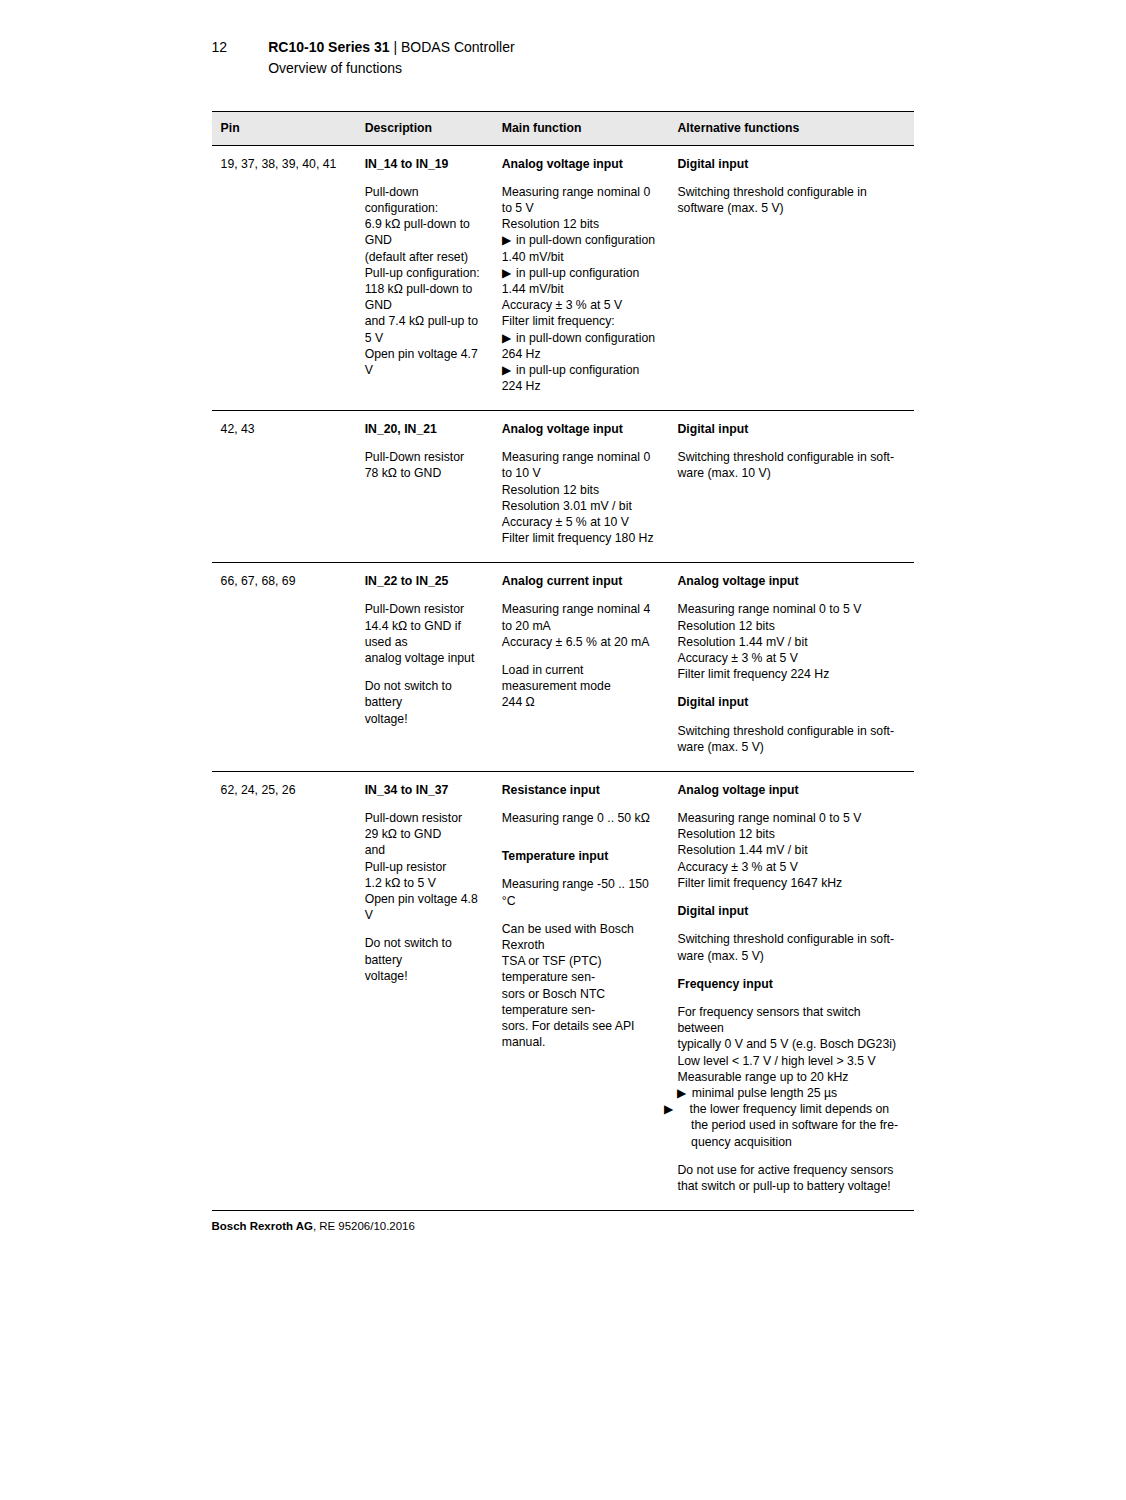12
RC10-10 Series 31 | BODAS Controller
Overview of functions
| Pin | Description | Main function | Alternative functions |
| --- | --- | --- | --- |
| 19, 37, 38, 39, 40, 41 | IN_14 to IN_19 Pull-down configuration: 6.9 kΩ pull-down to GND (default after reset) Pull-up configuration: 118 kΩ pull-down to GND and 7.4 kΩ pull-up to 5 V Open pin voltage 4.7 V | Analog voltage input Measuring range nominal 0 to 5 V Resolution 12 bits ▶ in pull-down configuration 1.40 mV/bit ▶ in pull-up configuration 1.44 mV/bit Accuracy ± 3 % at 5 V Filter limit frequency: ▶ in pull-down configuration 264 Hz ▶ in pull-up configuration 224 Hz | Digital input Switching threshold configurable in software (max. 5 V) |
| 42, 43 | IN_20, IN_21 Pull-Down resistor 78 kΩ to GND | Analog voltage input Measuring range nominal 0 to 10 V Resolution 12 bits Resolution 3.01 mV / bit Accuracy ± 5 % at 10 V Filter limit frequency 180 Hz | Digital input Switching threshold configurable in soft- ware (max. 10 V) |
| 66, 67, 68, 69 | IN_22 to IN_25 Pull-Down resistor 14.4 kΩ to GND if used as analog voltage input Do not switch to battery voltage! | Analog current input Measuring range nominal 4 to 20 mA Accuracy ± 6.5 % at 20 mA Load in current measurement mode 244 Ω | Analog voltage input Measuring range nominal 0 to 5 V Resolution 12 bits Resolution 1.44 mV / bit Accuracy ± 3 % at 5 V Filter limit frequency 224 Hz Digital input Switching threshold configurable in soft- ware (max. 5 V) |
| 62, 24, 25, 26 | IN_34 to IN_37 Pull-down resistor 29 kΩ to GND and Pull-up resistor 1.2 kΩ to 5 V Open pin voltage 4.8 V Do not switch to battery voltage! | Resistance input Measuring range 0 .. 50 kΩ Temperature input Measuring range -50 .. 150 °C Can be used with Bosch Rexroth TSA or TSF (PTC) temperature sen- sors or Bosch NTC temperature sen- sors. For details see API manual. | Analog voltage input Measuring range nominal 0 to 5 V Resolution 12 bits Resolution 1.44 mV / bit Accuracy ± 3 % at 5 V Filter limit frequency 1647 kHz Digital input Switching threshold configurable in soft- ware (max. 5 V) Frequency input For frequency sensors that switch between typically 0 V and 5 V (e.g. Bosch DG23i) Low level < 1.7 V / high level > 3.5 V Measurable range up to 20 kHz ▶ minimal pulse length 25 µs ▶ the lower frequency limit depends on the period used in software for the fre- quency acquisition Do not use for active frequency sensors that switch or pull-up to battery voltage! |
Bosch Rexroth AG, RE 95206/10.2016